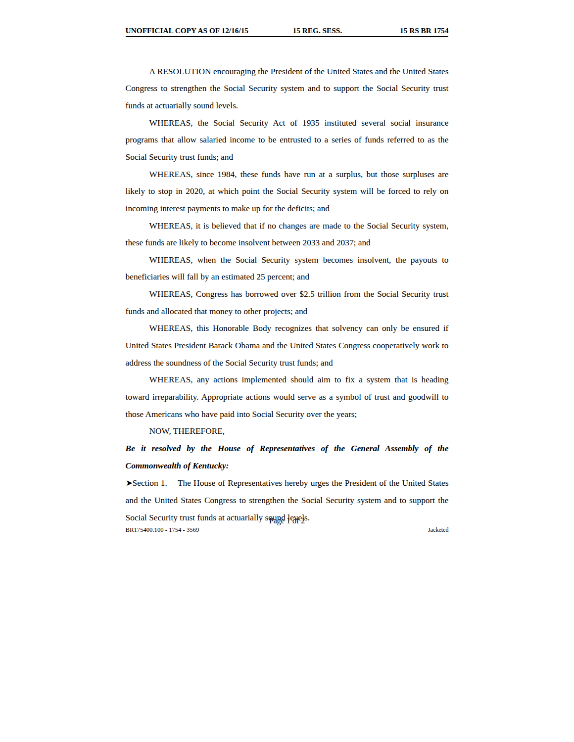UNOFFICIAL COPY AS OF 12/16/15
15 REG. SESS.
15 RS BR 1754
A RESOLUTION encouraging the President of the United States and the United States Congress to strengthen the Social Security system and to support the Social Security trust funds at actuarially sound levels.
WHEREAS, the Social Security Act of 1935 instituted several social insurance programs that allow salaried income to be entrusted to a series of funds referred to as the Social Security trust funds; and
WHEREAS, since 1984, these funds have run at a surplus, but those surpluses are likely to stop in 2020, at which point the Social Security system will be forced to rely on incoming interest payments to make up for the deficits; and
WHEREAS, it is believed that if no changes are made to the Social Security system, these funds are likely to become insolvent between 2033 and 2037; and
WHEREAS, when the Social Security system becomes insolvent, the payouts to beneficiaries will fall by an estimated 25 percent; and
WHEREAS, Congress has borrowed over $2.5 trillion from the Social Security trust funds and allocated that money to other projects; and
WHEREAS, this Honorable Body recognizes that solvency can only be ensured if United States President Barack Obama and the United States Congress cooperatively work to address the soundness of the Social Security trust funds; and
WHEREAS, any actions implemented should aim to fix a system that is heading toward irreparability. Appropriate actions would serve as a symbol of trust and goodwill to those Americans who have paid into Social Security over the years;
NOW, THEREFORE,
Be it resolved by the House of Representatives of the General Assembly of the Commonwealth of Kentucky:
➤Section 1. The House of Representatives hereby urges the President of the United States and the United States Congress to strengthen the Social Security system and to support the Social Security trust funds at actuarially sound levels.
Page 1 of 2
BR175400.100 - 1754 - 3569 Jacketed